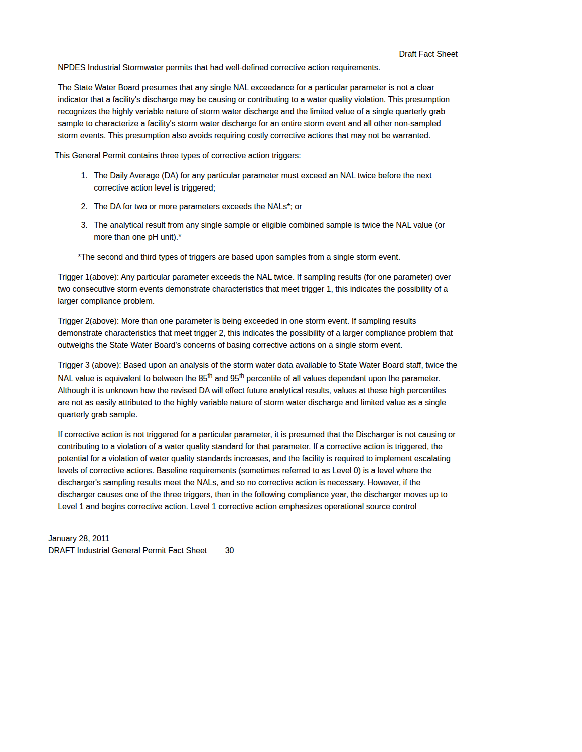Draft Fact Sheet
NPDES Industrial Stormwater permits that had well-defined corrective action requirements.
The State Water Board presumes that any single NAL exceedance for a particular parameter is not a clear indicator that a facility's discharge may be causing or contributing to a water quality violation. This presumption recognizes the highly variable nature of storm water discharge and the limited value of a single quarterly grab sample to characterize a facility's storm water discharge for an entire storm event and all other non-sampled storm events. This presumption also avoids requiring costly corrective actions that may not be warranted.
This General Permit contains three types of corrective action triggers:
The Daily Average (DA) for any particular parameter must exceed an NAL twice before the next corrective action level is triggered;
The DA for two or more parameters exceeds the NALs*; or
The analytical result from any single sample or eligible combined sample is twice the NAL value (or more than one pH unit).*
*The second and third types of triggers are based upon samples from a single storm event.
Trigger 1(above): Any particular parameter exceeds the NAL twice. If sampling results (for one parameter) over two consecutive storm events demonstrate characteristics that meet trigger 1, this indicates the possibility of a larger compliance problem.
Trigger 2(above): More than one parameter is being exceeded in one storm event. If sampling results demonstrate characteristics that meet trigger 2, this indicates the possibility of a larger compliance problem that outweighs the State Water Board's concerns of basing corrective actions on a single storm event.
Trigger 3 (above): Based upon an analysis of the storm water data available to State Water Board staff, twice the NAL value is equivalent to between the 85th and 95th percentile of all values dependant upon the parameter. Although it is unknown how the revised DA will effect future analytical results, values at these high percentiles are not as easily attributed to the highly variable nature of storm water discharge and limited value as a single quarterly grab sample.
If corrective action is not triggered for a particular parameter, it is presumed that the Discharger is not causing or contributing to a violation of a water quality standard for that parameter. If a corrective action is triggered, the potential for a violation of water quality standards increases, and the facility is required to implement escalating levels of corrective actions. Baseline requirements (sometimes referred to as Level 0) is a level where the discharger's sampling results meet the NALs, and so no corrective action is necessary. However, if the discharger causes one of the three triggers, then in the following compliance year, the discharger moves up to Level 1 and begins corrective action. Level 1 corrective action emphasizes operational source control
January 28, 2011 DRAFT Industrial General Permit Fact Sheet 30